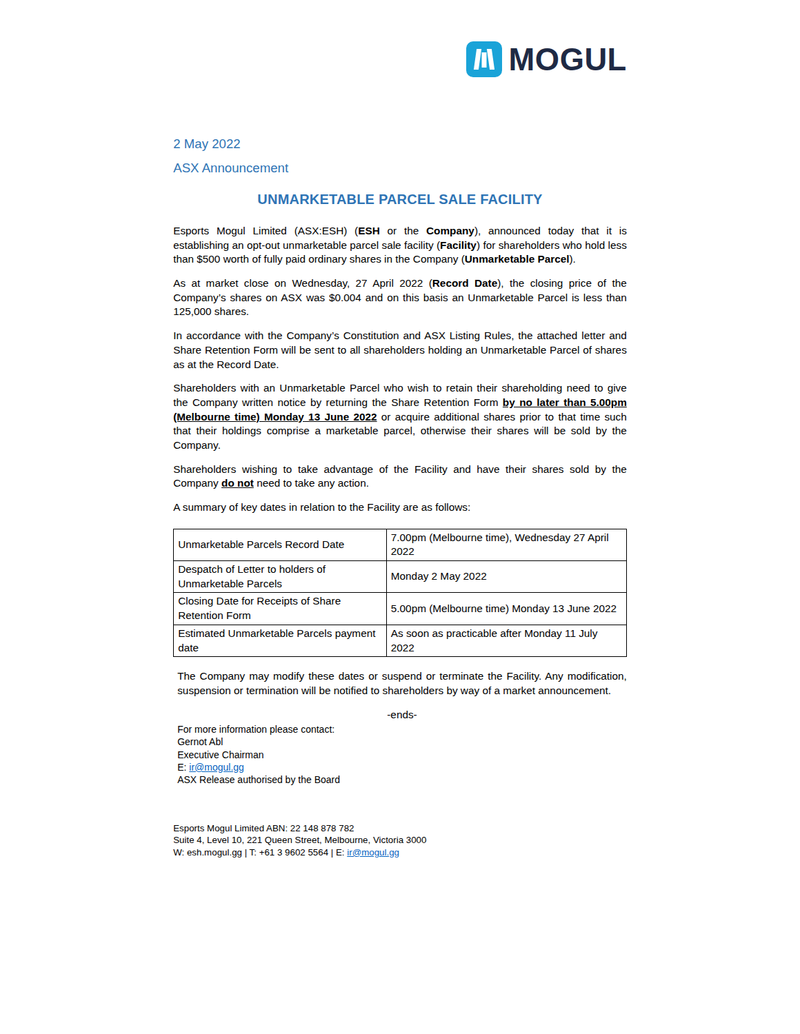MOGUL
2 May 2022
ASX Announcement
UNMARKETABLE PARCEL SALE FACILITY
Esports Mogul Limited (ASX:ESH) (ESH or the Company), announced today that it is establishing an opt-out unmarketable parcel sale facility (Facility) for shareholders who hold less than $500 worth of fully paid ordinary shares in the Company (Unmarketable Parcel).
As at market close on Wednesday, 27 April 2022 (Record Date), the closing price of the Company’s shares on ASX was $0.004 and on this basis an Unmarketable Parcel is less than 125,000 shares.
In accordance with the Company’s Constitution and ASX Listing Rules, the attached letter and Share Retention Form will be sent to all shareholders holding an Unmarketable Parcel of shares as at the Record Date.
Shareholders with an Unmarketable Parcel who wish to retain their shareholding need to give the Company written notice by returning the Share Retention Form by no later than 5.00pm (Melbourne time) Monday 13 June 2022 or acquire additional shares prior to that time such that their holdings comprise a marketable parcel, otherwise their shares will be sold by the Company.
Shareholders wishing to take advantage of the Facility and have their shares sold by the Company do not need to take any action.
A summary of key dates in relation to the Facility are as follows:
| Unmarketable Parcels Record Date | 7.00pm (Melbourne time), Wednesday 27 April 2022 |
| Despatch of Letter to holders of Unmarketable Parcels | Monday 2 May 2022 |
| Closing Date for Receipts of Share Retention Form | 5.00pm (Melbourne time) Monday 13 June 2022 |
| Estimated Unmarketable Parcels payment date | As soon as practicable after Monday 11 July 2022 |
The Company may modify these dates or suspend or terminate the Facility. Any modification, suspension or termination will be notified to shareholders by way of a market announcement.
-ends-
For more information please contact:
Gernot Abl
Executive Chairman
E: ir@mogul.gg
ASX Release authorised by the Board
Esports Mogul Limited ABN: 22 148 878 782
Suite 4, Level 10, 221 Queen Street, Melbourne, Victoria 3000
W: esh.mogul.gg | T: +61 3 9602 5564 | E: ir@mogul.gg